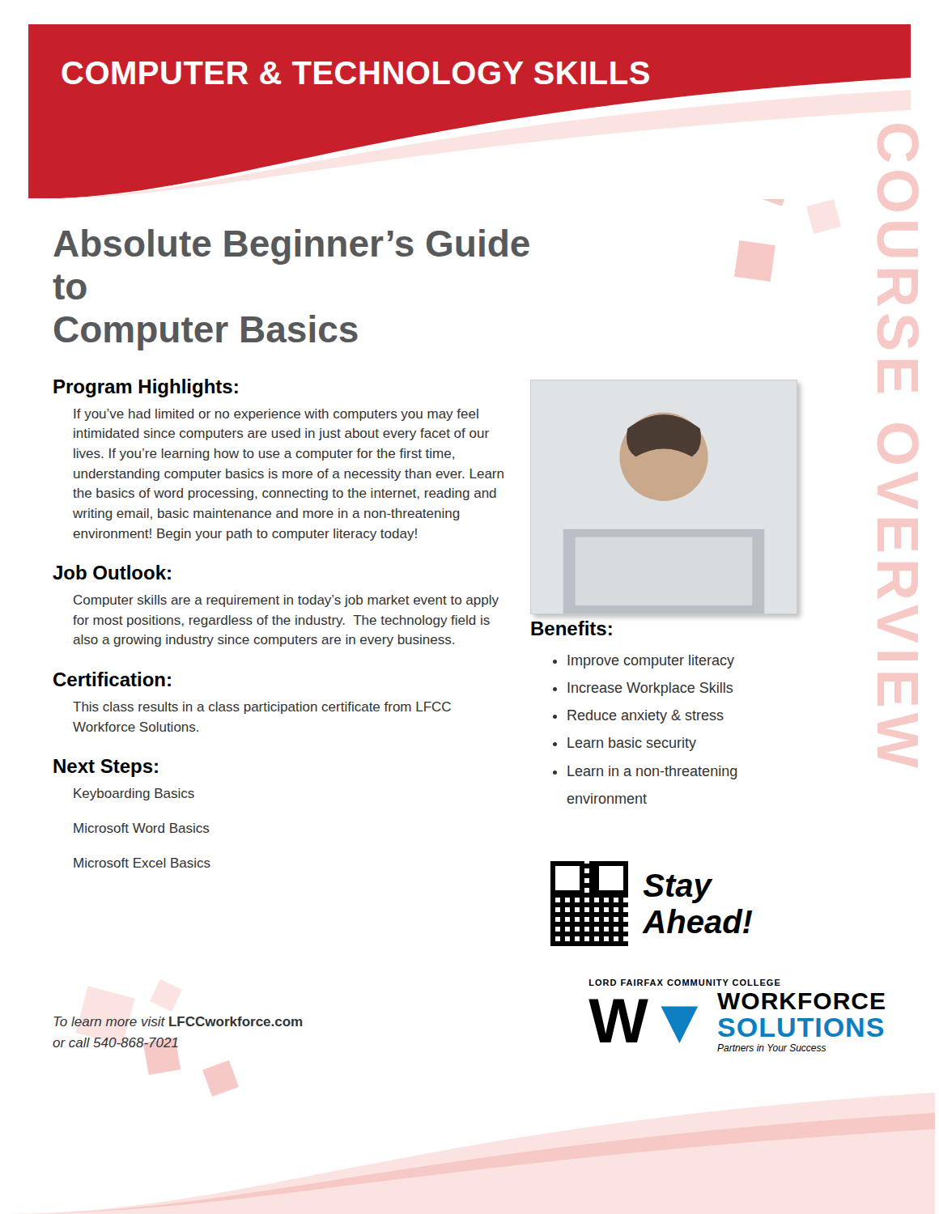COMPUTER & TECHNOLOGY SKILLS
COURSE OVERVIEW
Absolute Beginner’s Guide to
Computer Basics
Program Highlights:
If you’ve had limited or no experience with computers you may feel intimidated since computers are used in just about every facet of our lives. If you’re learning how to use a computer for the first time, understanding computer basics is more of a necessity than ever. Learn the basics of word processing, connecting to the internet, reading and writing email, basic maintenance and more in a non-threatening environment! Begin your path to computer literacy today!
Job Outlook:
Computer skills are a requirement in today’s job market event to apply for most positions, regardless of the industry. The technology field is also a growing industry since computers are in every business.
Certification:
This class results in a class participation certificate from LFCC Workforce Solutions.
Next Steps:
Keyboarding Basics
Microsoft Word Basics
Microsoft Excel Basics
Benefits:
Improve computer literacy
Increase Workplace Skills
Reduce anxiety & stress
Learn basic security
Learn in a non-threatening environment
Stay Ahead!
To learn more visit LFCCworkforce.com
or call 540-868-7021
LORD FAIRFAX COMMUNITY COLLEGE
W▼
WORKFORCE
SOLUTIONS
Partners in Your Success